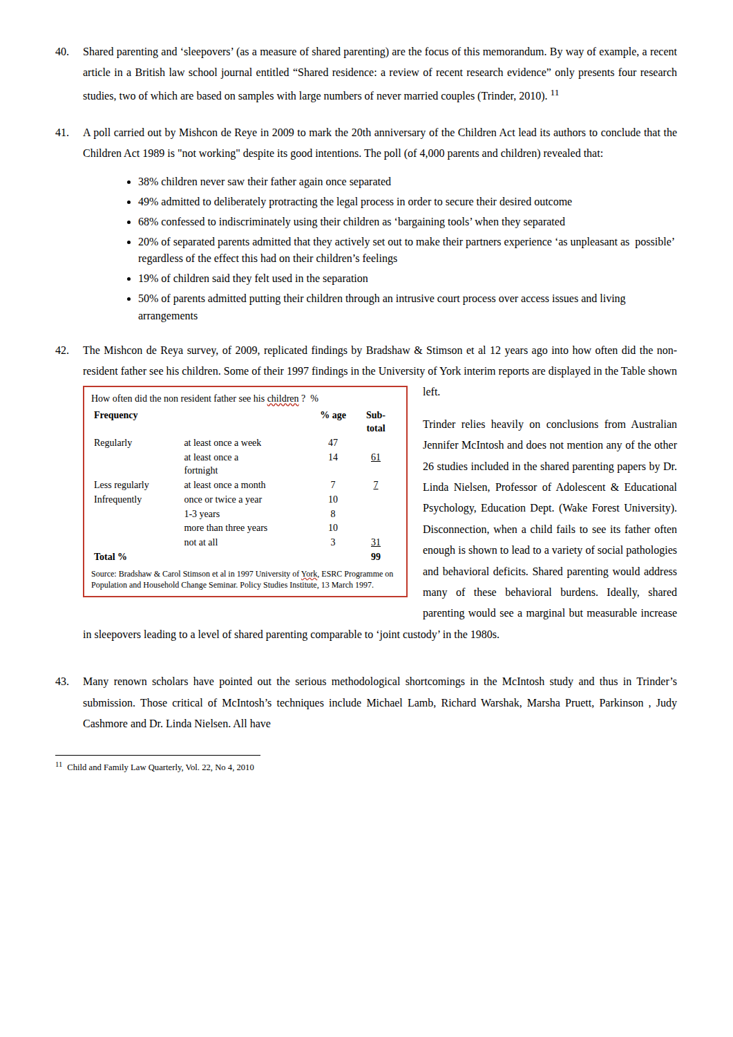Shared parenting and ‘sleepovers’ (as a measure of shared parenting) are the focus of this memorandum. By way of example, a recent article in a British law school journal entitled “Shared residence: a review of recent research evidence” only presents four research studies, two of which are based on samples with large numbers of never married couples (Trinder, 2010). 11
A poll carried out by Mishcon de Reye in 2009 to mark the 20th anniversary of the Children Act lead its authors to conclude that the Children Act 1989 is "not working" despite its good intentions. The poll (of 4,000 parents and children) revealed that:
38% children never saw their father again once separated
49% admitted to deliberately protracting the legal process in order to secure their desired outcome
68% confessed to indiscriminately using their children as ‘bargaining tools’ when they separated
20% of separated parents admitted that they actively set out to make their partners experience ‘as unpleasant as possible’ regardless of the effect this had on their children’s feelings
19% of children said they felt used in the separation
50% of parents admitted putting their children through an intrusive court process over access issues and living arrangements
The Mishcon de Reya survey, of 2009, replicated findings by Bradshaw & Stimson et al 12 years ago into how often did the non-resident father see his children. Some of their 1997 findings in the
How often did the non resident father see his children ? %
| Frequency | | % age | Sub- total |
| --- | --- | --- | --- |
| Regularly | at least once a week | 47 | |
| | at least once a fortnight | 14 | 61 |
| Less regularly | at least once a month | 7 | 7 |
| Infrequently | once or twice a year | 10 | |
| | 1-3 years | 8 | |
| | more than three years | 10 | |
| | not at all | 3 | 31 |
| Total % | | | 99 |
Source: Bradshaw & Carol Stimson et al in 1997 University of York, ESRC Programme on Population and Household Change Seminar. Policy Studies Institute, 13 March 1997.
University of York interim reports are displayed in the Table shown left.
Trinder relies heavily on conclusions from Australian Jennifer McIntosh and does not mention any of the other 26 studies included in the shared parenting papers by Dr. Linda Nielsen, Professor of Adolescent & Educational Psychology, Education Dept. (Wake Forest University). Disconnection, when a child fails to see its father often enough is shown to lead to a variety of social pathologies and behavioral deficits. Shared parenting would address many of these behavioral burdens. Ideally, shared parenting would see a marginal but measurable increase in sleepovers leading to a level of shared parenting comparable to ‘joint custody’ in the 1980s.
Many renown scholars have pointed out the serious methodological shortcomings in the McIntosh study and thus in Trinder’s submission. Those critical of McIntosh’s techniques include Michael Lamb, Richard Warshak, Marsha Pruett, Parkinson , Judy Cashmore and Dr. Linda Nielsen. All have
11 Child and Family Law Quarterly, Vol. 22, No 4, 2010